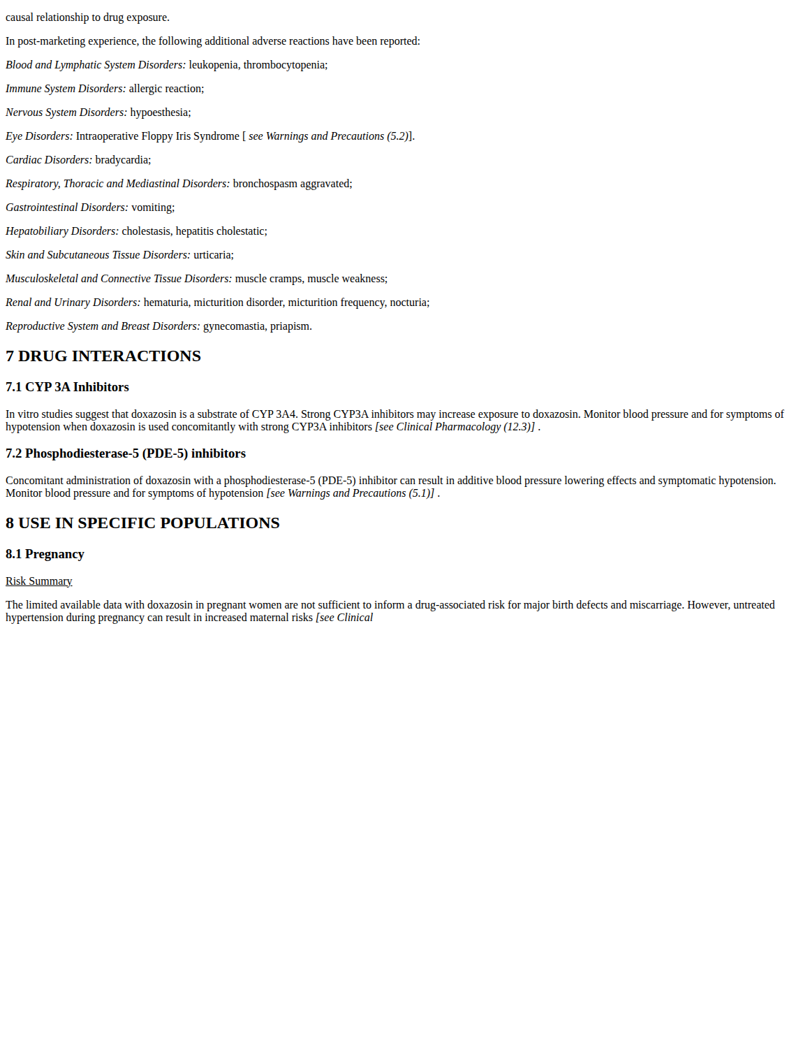causal relationship to drug exposure.
In post-marketing experience, the following additional adverse reactions have been reported:
Blood and Lymphatic System Disorders: leukopenia, thrombocytopenia;
Immune System Disorders: allergic reaction;
Nervous System Disorders: hypoesthesia;
Eye Disorders: Intraoperative Floppy Iris Syndrome [ see Warnings and Precautions (5.2)].
Cardiac Disorders: bradycardia;
Respiratory, Thoracic and Mediastinal Disorders: bronchospasm aggravated;
Gastrointestinal Disorders: vomiting;
Hepatobiliary Disorders: cholestasis, hepatitis cholestatic;
Skin and Subcutaneous Tissue Disorders: urticaria;
Musculoskeletal and Connective Tissue Disorders: muscle cramps, muscle weakness;
Renal and Urinary Disorders: hematuria, micturition disorder, micturition frequency, nocturia;
Reproductive System and Breast Disorders: gynecomastia, priapism.
7 DRUG INTERACTIONS
7.1 CYP 3A Inhibitors
In vitro studies suggest that doxazosin is a substrate of CYP 3A4. Strong CYP3A inhibitors may increase exposure to doxazosin. Monitor blood pressure and for symptoms of hypotension when doxazosin is used concomitantly with strong CYP3A inhibitors [see Clinical Pharmacology (12.3)] .
7.2 Phosphodiesterase-5 (PDE-5) inhibitors
Concomitant administration of doxazosin with a phosphodiesterase-5 (PDE-5) inhibitor can result in additive blood pressure lowering effects and symptomatic hypotension. Monitor blood pressure and for symptoms of hypotension [see Warnings and Precautions (5.1)] .
8 USE IN SPECIFIC POPULATIONS
8.1 Pregnancy
Risk Summary
The limited available data with doxazosin in pregnant women are not sufficient to inform a drug-associated risk for major birth defects and miscarriage. However, untreated hypertension during pregnancy can result in increased maternal risks [see Clinical